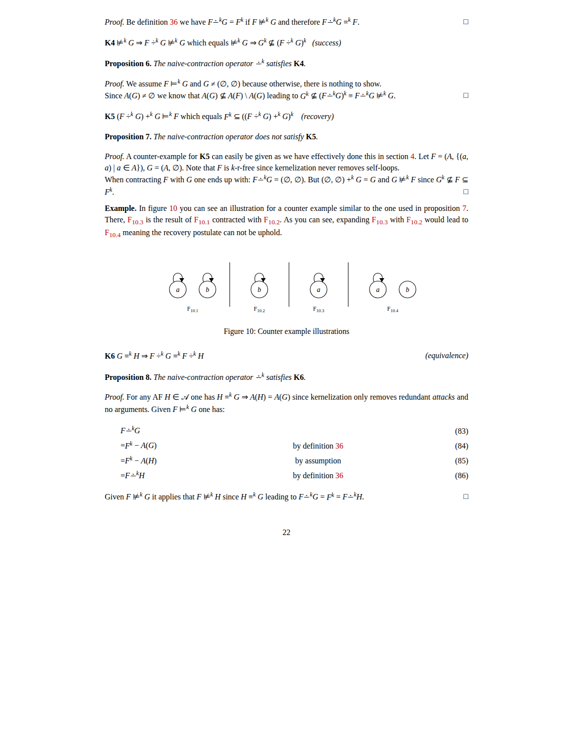Proof. Be definition 36 we have F∸kG = Fk if F ⊭k G and therefore F∸kG ≡k F.
K4 ⊭k G ⇒ F ÷k G ⊭k G which equals ⊭k G ⇒ Gk ⊈ (F ÷k G)k (success)
Proposition 6. The naive-contraction operator ∸k satisfies K4.
Proof. We assume F ⊨k G and G ≠ (∅, ∅) because otherwise, there is nothing to show.
Since A(G) ≠ ∅ we know that A(G) ⊈ A(F) \ A(G) leading to Gk ⊈ (F∸kG)k ≡ F∸kG ⊭k G.
K5 (F ÷k G) +k G ⊨k F which equals Fk ⊆ ((F ÷k G) +k G)k (recovery)
Proposition 7. The naive-contraction operator does not satisfy K5.
Proof. A counter-example for K5 can easily be given as we have effectively done this in section 4. Let F = (A, {(a, a) | a ∈ A}), G = (A, ∅). Note that F is k-r-free since kernelization never removes self-loops.
When contracting F with G one ends up with: F∸kG = (∅, ∅). But (∅, ∅) +k G = G and G ⊭k F since Gk ⊈ F ⊆ Fk.
Example. In figure 10 you can see an illustration for a counter example similar to the one used in proposition 7. There, F10.3 is the result of F10.1 contracted with F10.2. As you can see, expanding F10.3 with F10.2 would lead to F10.4 meaning the recovery postulate can not be uphold.
a b b a a b F10.1 F10.2 F10.3 F10.4
Figure 10: Counter example illustrations
K6 G ≡k H ⇒ F ÷k G ≡k F ÷k H (equivalence)
Proposition 8. The naive-contraction operator ∸k satisfies K6.
Proof. For any AF H ∈ 𝒜 one has H ≡k G ⇒ A(H) = A(G) since kernelization only removes redundant attacks and no arguments. Given F ⊨k G one has:
F∸kG (83)
=Fk − A(G) by definition 36 (84)
=Fk − A(H) by assumption (85)
=F∸kH by definition 36 (86)
Given F ⊭k G it applies that F ⊭k H since H ≡k G leading to F∸kG = Fk = F∸kH.
22